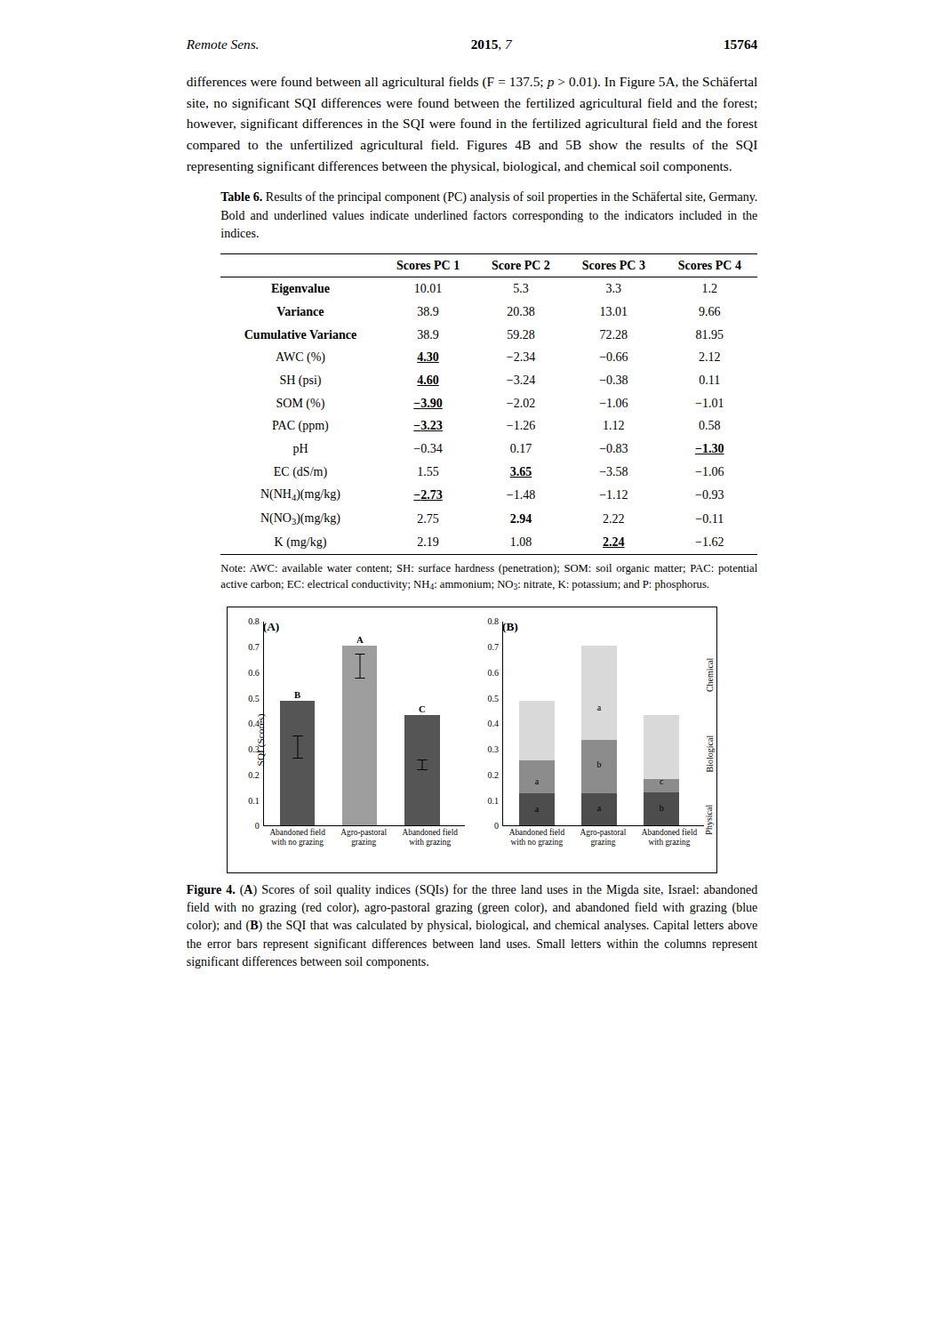Remote Sens. 2015, 7 15764
differences were found between all agricultural fields (F = 137.5; p > 0.01). In Figure 5A, the Schäfertal site, no significant SQI differences were found between the fertilized agricultural field and the forest; however, significant differences in the SQI were found in the fertilized agricultural field and the forest compared to the unfertilized agricultural field. Figures 4B and 5B show the results of the SQI representing significant differences between the physical, biological, and chemical soil components.
Table 6. Results of the principal component (PC) analysis of soil properties in the Schäfertal site, Germany. Bold and underlined values indicate underlined factors corresponding to the indicators included in the indices.
| | Scores PC 1 | Score PC 2 | Scores PC 3 | Scores PC 4 |
| --- | --- | --- | --- | --- |
| Eigenvalue | 10.01 | 5.3 | 3.3 | 1.2 |
| Variance | 38.9 | 20.38 | 13.01 | 9.66 |
| Cumulative Variance | 38.9 | 59.28 | 72.28 | 81.95 |
| AWC (%) | 4.30 | − 2.34 | − 0.66 | 2.12 |
| SH (psi) | 4.60 | − 3.24 | − 0.38 | 0.11 |
| SOM (%) | − 3.90 | − 2.02 | − 1.06 | − 1.01 |
| PAC (ppm) | − 3.23 | − 1.26 | 1.12 | 0.58 |
| pH | − 0.34 | 0.17 | − 0.83 | − 1.30 |
| EC (dS/m) | 1.55 | 3.65 | − 3.58 | − 1.06 |
| N(NH 4 )(mg/kg) | − 2.73 | − 1.48 | − 1.12 | − 0.93 |
| N(NO 3 )(mg/kg) | 2.75 | 2.94 | 2.22 | − 0.11 |
| K (mg/kg) | 2.19 | 1.08 | 2.24 | − 1.62 |
Note: AWC: available water content; SH: surface hardness (penetration); SOM: soil organic matter; PAC: potential active carbon; EC: electrical conductivity; NH4: ammonium; NO3: nitrate, K: potassium; and P: phosphorus.
SQI (Scores)
(A)
0.8 0.7 0.6 0.5 0.4 0.3 0.2 0.1 0
B
A
C
Abandoned field with no grazing Agro-pastoral grazing Abandoned field with grazing
(B)
0.8 0.7 0.6 0.5 0.4 0.3 0.2 0.1 0
a
a
a
b
a
c
b
Chemical Biological Physical
Abandoned field with no grazing Agro-pastoral grazing Abandoned field with grazing
Figure 4. (A) Scores of soil quality indices (SQIs) for the three land uses in the Migda site, Israel: abandoned field with no grazing (red color), agro-pastoral grazing (green color), and abandoned field with grazing (blue color); and (B) the SQI that was calculated by physical, biological, and chemical analyses. Capital letters above the error bars represent significant differences between land uses. Small letters within the columns represent significant differences between soil components.